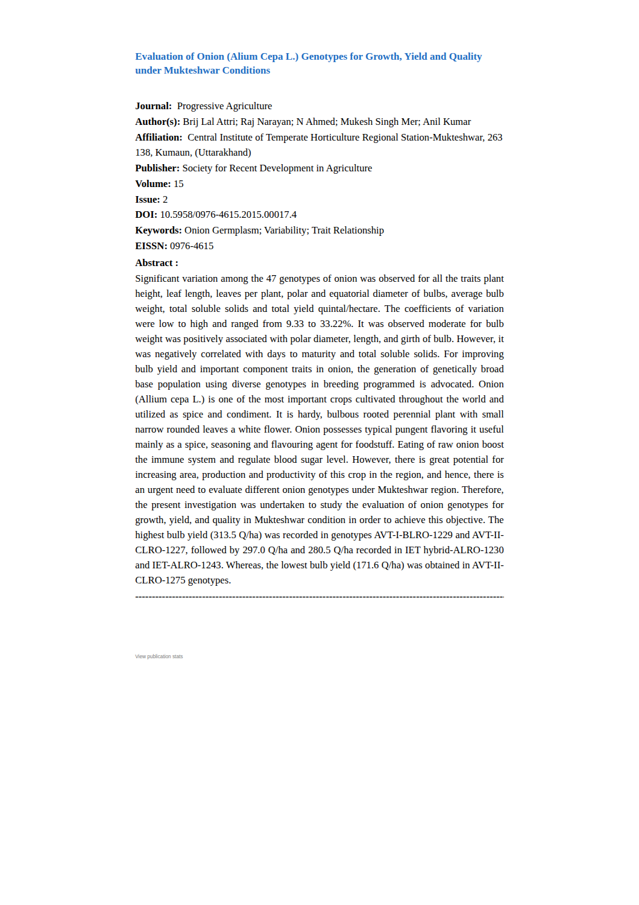Evaluation of Onion (Alium Cepa L.) Genotypes for Growth, Yield and Quality under Mukteshwar Conditions
Journal: Progressive Agriculture
Author(s): Brij Lal Attri; Raj Narayan; N Ahmed; Mukesh Singh Mer; Anil Kumar
Affiliation: Central Institute of Temperate Horticulture Regional Station-Mukteshwar, 263 138, Kumaun, (Uttarakhand)
Publisher: Society for Recent Development in Agriculture
Volume: 15
Issue: 2
DOI: 10.5958/0976-4615.2015.00017.4
Keywords: Onion Germplasm; Variability; Trait Relationship
EISSN: 0976-4615
Abstract :
Significant variation among the 47 genotypes of onion was observed for all the traits plant height, leaf length, leaves per plant, polar and equatorial diameter of bulbs, average bulb weight, total soluble solids and total yield quintal/hectare. The coefficients of variation were low to high and ranged from 9.33 to 33.22%. It was observed moderate for bulb weight was positively associated with polar diameter, length, and girth of bulb. However, it was negatively correlated with days to maturity and total soluble solids. For improving bulb yield and important component traits in onion, the generation of genetically broad base population using diverse genotypes in breeding programmed is advocated. Onion (Allium cepa L.) is one of the most important crops cultivated throughout the world and utilized as spice and condiment. It is hardy, bulbous rooted perennial plant with small narrow rounded leaves a white flower. Onion possesses typical pungent flavoring it useful mainly as a spice, seasoning and flavouring agent for foodstuff. Eating of raw onion boost the immune system and regulate blood sugar level. However, there is great potential for increasing area, production and productivity of this crop in the region, and hence, there is an urgent need to evaluate different onion genotypes under Mukteshwar region. Therefore, the present investigation was undertaken to study the evaluation of onion genotypes for growth, yield, and quality in Mukteshwar condition in order to achieve this objective. The highest bulb yield (313.5 Q/ha) was recorded in genotypes AVT-I-BLRO-1229 and AVT-II-CLRO-1227, followed by 297.0 Q/ha and 280.5 Q/ha recorded in IET hybrid-ALRO-1230 and IET-ALRO-1243. Whereas, the lowest bulb yield (171.6 Q/ha) was obtained in AVT-II-CLRO-1275 genotypes.
--------------------------------------------------------------------------------------------------------------------------------------------
View publication stats